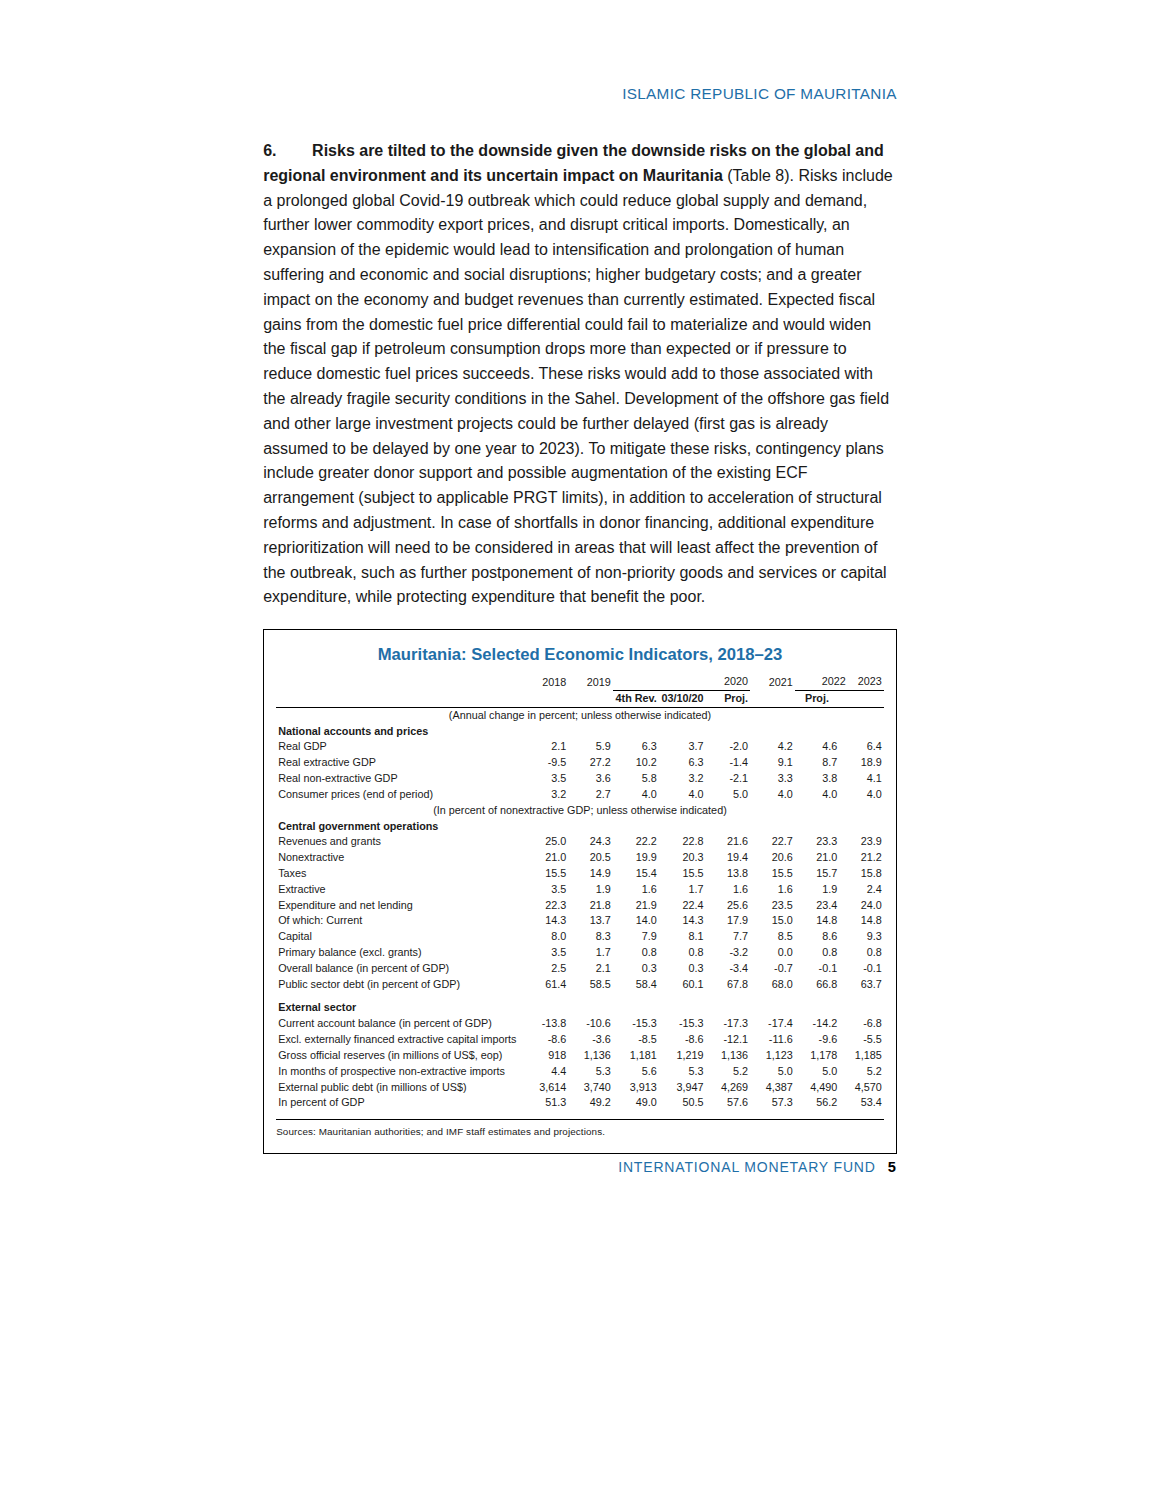ISLAMIC REPUBLIC OF MAURITANIA
6. Risks are tilted to the downside given the downside risks on the global and regional environment and its uncertain impact on Mauritania (Table 8). Risks include a prolonged global Covid-19 outbreak which could reduce global supply and demand, further lower commodity export prices, and disrupt critical imports. Domestically, an expansion of the epidemic would lead to intensification and prolongation of human suffering and economic and social disruptions; higher budgetary costs; and a greater impact on the economy and budget revenues than currently estimated. Expected fiscal gains from the domestic fuel price differential could fail to materialize and would widen the fiscal gap if petroleum consumption drops more than expected or if pressure to reduce domestic fuel prices succeeds. These risks would add to those associated with the already fragile security conditions in the Sahel. Development of the offshore gas field and other large investment projects could be further delayed (first gas is already assumed to be delayed by one year to 2023). To mitigate these risks, contingency plans include greater donor support and possible augmentation of the existing ECF arrangement (subject to applicable PRGT limits), in addition to acceleration of structural reforms and adjustment. In case of shortfalls in donor financing, additional expenditure reprioritization will need to be considered in areas that will least affect the prevention of the outbreak, such as further postponement of non-priority goods and services or capital expenditure, while protecting expenditure that benefit the poor.
Mauritania: Selected Economic Indicators, 2018–23
| | 2018 | 2019 | 2020 | 2021 | 2022 2023 |
| --- | --- | --- | --- | --- | --- |
| | | | 4th Rev. | 03/10/20 | Proj. | Proj. |
| (Annual change in percent; unless otherwise indicated) |
| National accounts and prices | | | | | | | | |
| Real GDP | 2.1 | 5.9 | 6.3 | 3.7 | -2.0 | 4.2 | 4.6 | 6.4 |
| Real extractive GDP | -9.5 | 27.2 | 10.2 | 6.3 | -1.4 | 9.1 | 8.7 | 18.9 |
| Real non-extractive GDP | 3.5 | 3.6 | 5.8 | 3.2 | -2.1 | 3.3 | 3.8 | 4.1 |
| Consumer prices (end of period) | 3.2 | 2.7 | 4.0 | 4.0 | 5.0 | 4.0 | 4.0 | 4.0 |
| (In percent of nonextractive GDP; unless otherwise indicated) |
| Central government operations | | | | | | | | |
| Revenues and grants | 25.0 | 24.3 | 22.2 | 22.8 | 21.6 | 22.7 | 23.3 | 23.9 |
| Nonextractive | 21.0 | 20.5 | 19.9 | 20.3 | 19.4 | 20.6 | 21.0 | 21.2 |
| Taxes | 15.5 | 14.9 | 15.4 | 15.5 | 13.8 | 15.5 | 15.7 | 15.8 |
| Extractive | 3.5 | 1.9 | 1.6 | 1.7 | 1.6 | 1.6 | 1.9 | 2.4 |
| Expenditure and net lending | 22.3 | 21.8 | 21.9 | 22.4 | 25.6 | 23.5 | 23.4 | 24.0 |
| Of which: Current | 14.3 | 13.7 | 14.0 | 14.3 | 17.9 | 15.0 | 14.8 | 14.8 |
| Capital | 8.0 | 8.3 | 7.9 | 8.1 | 7.7 | 8.5 | 8.6 | 9.3 |
| Primary balance (excl. grants) | 3.5 | 1.7 | 0.8 | 0.8 | -3.2 | 0.0 | 0.8 | 0.8 |
| Overall balance (in percent of GDP) | 2.5 | 2.1 | 0.3 | 0.3 | -3.4 | -0.7 | -0.1 | -0.1 |
| Public sector debt (in percent of GDP) | 61.4 | 58.5 | 58.4 | 60.1 | 67.8 | 68.0 | 66.8 | 63.7 |
| External sector | | | | | | | | |
| Current account balance (in percent of GDP) | -13.8 | -10.6 | -15.3 | -15.3 | -17.3 | -17.4 | -14.2 | -6.8 |
| Excl. externally financed extractive capital imports | -8.6 | -3.6 | -8.5 | -8.6 | -12.1 | -11.6 | -9.6 | -5.5 |
| Gross official reserves (in millions of US$, eop) | 918 | 1,136 | 1,181 | 1,219 | 1,136 | 1,123 | 1,178 | 1,185 |
| In months of prospective non-extractive imports | 4.4 | 5.3 | 5.6 | 5.3 | 5.2 | 5.0 | 5.0 | 5.2 |
| External public debt (in millions of US$) | 3,614 | 3,740 | 3,913 | 3,947 | 4,269 | 4,387 | 4,490 | 4,570 |
| In percent of GDP | 51.3 | 49.2 | 49.0 | 50.5 | 57.6 | 57.3 | 56.2 | 53.4 |
Sources: Mauritanian authorities; and IMF staff estimates and projections.
INTERNATIONAL MONETARY FUND 5